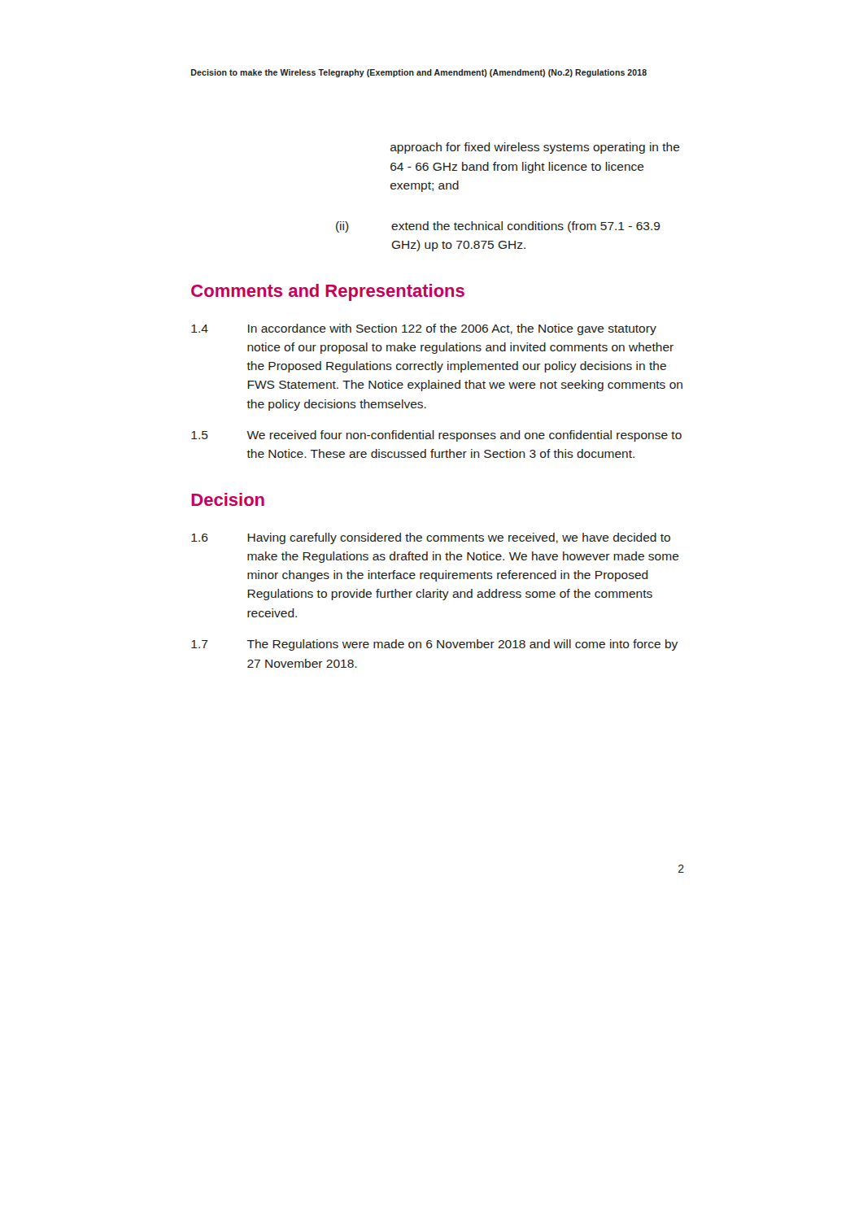Decision to make the Wireless Telegraphy (Exemption and Amendment) (Amendment) (No.2) Regulations 2018
approach for fixed wireless systems operating in the 64 - 66 GHz band from light licence to licence exempt; and
(ii)
extend the technical conditions (from 57.1 - 63.9 GHz) up to 70.875 GHz.
Comments and Representations
1.4
In accordance with Section 122 of the 2006 Act, the Notice gave statutory notice of our proposal to make regulations and invited comments on whether the Proposed Regulations correctly implemented our policy decisions in the FWS Statement. The Notice explained that we were not seeking comments on the policy decisions themselves.
1.5
We received four non-confidential responses and one confidential response to the Notice. These are discussed further in Section 3 of this document.
Decision
1.6
Having carefully considered the comments we received, we have decided to make the Regulations as drafted in the Notice. We have however made some minor changes in the interface requirements referenced in the Proposed Regulations to provide further clarity and address some of the comments received.
1.7
The Regulations were made on 6 November 2018 and will come into force by 27 November 2018.
2